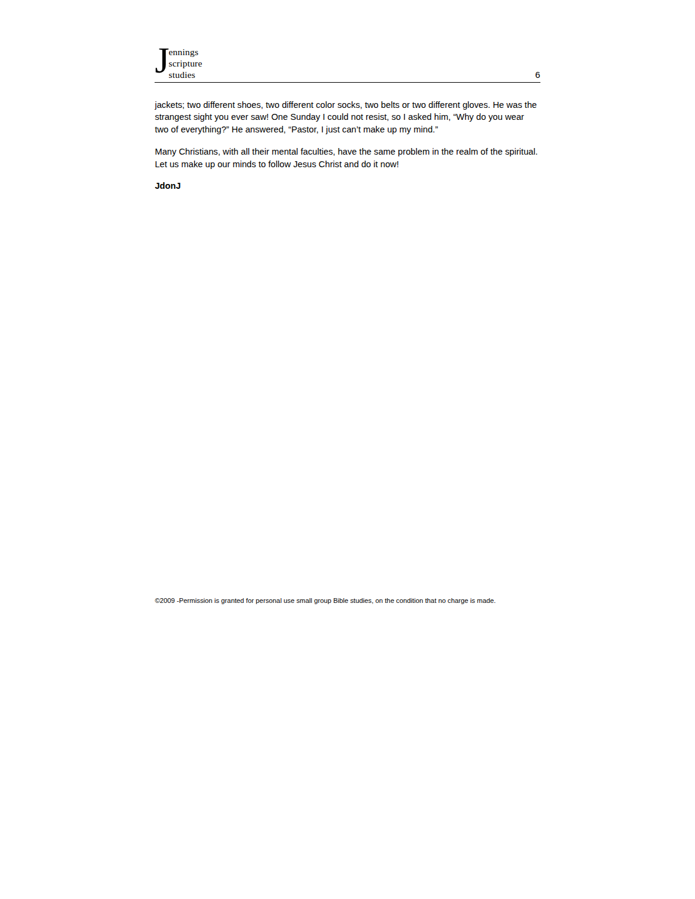J ennings
scripture
studies
6
jackets; two different shoes, two different color socks, two belts or two different gloves. He was the strangest sight you ever saw! One Sunday I could not resist, so I asked him, “Why do you wear two of everything?” He answered, “Pastor, I just can’t make up my mind.”
Many Christians, with all their mental faculties, have the same problem in the realm of the spiritual. Let us make up our minds to follow Jesus Christ and do it now!
JdonJ
©2009 -Permission is granted for personal use small group Bible studies, on the condition that no charge is made.